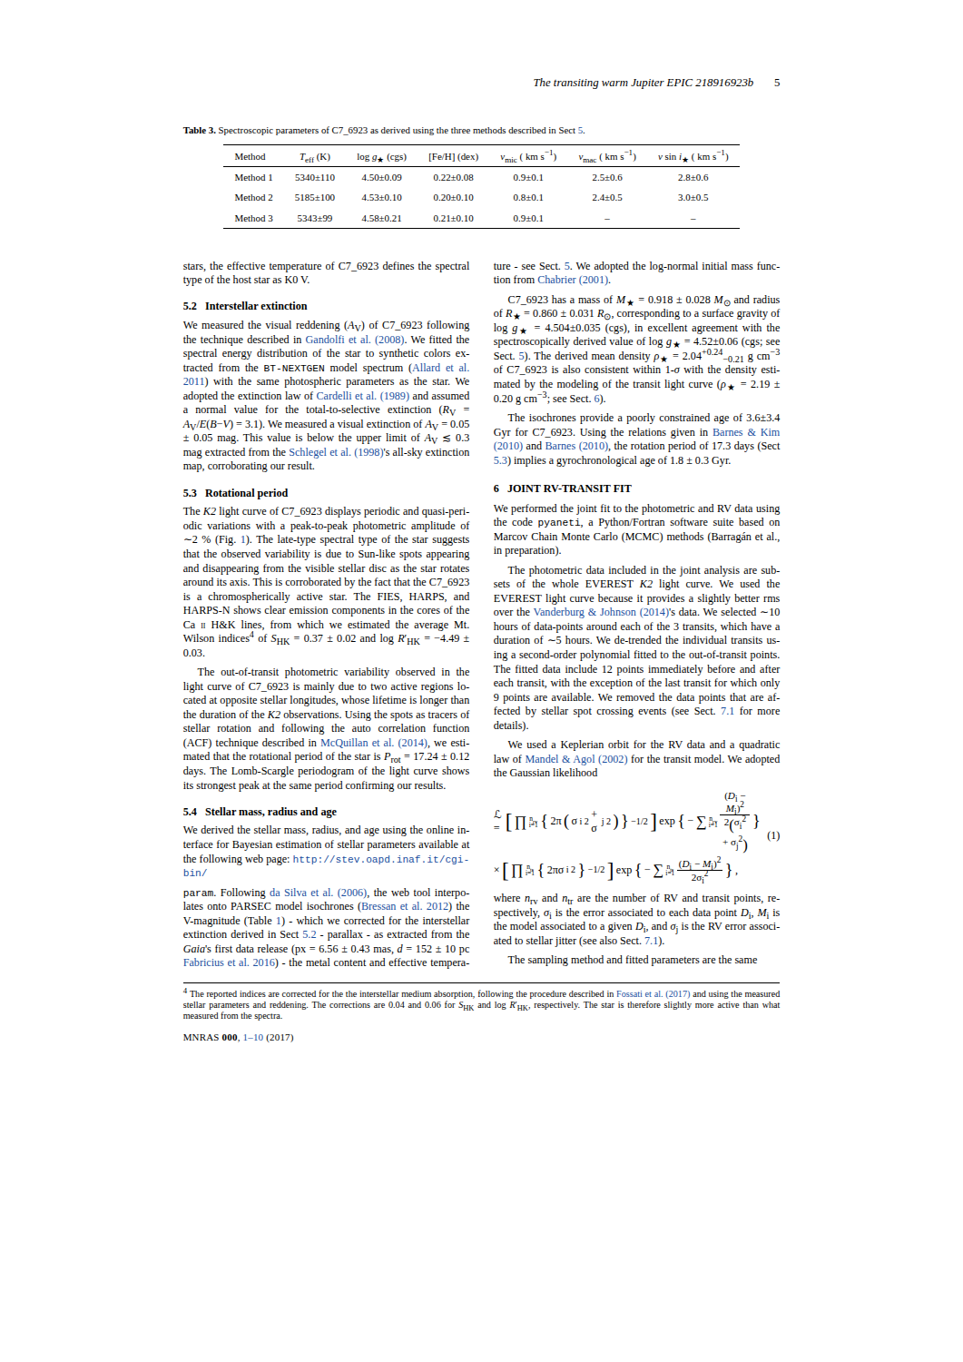The transiting warm Jupiter EPIC 218916923b 5
Table 3. Spectroscopic parameters of C7_6923 as derived using the three methods described in Sect 5.
| Method | T eff (K) | log g ★ (cgs) | [Fe/H] (dex) | v mic ( km s −1 ) | v mac ( km s −1 ) | v sin i ★ ( km s −1 ) |
| --- | --- | --- | --- | --- | --- | --- |
| Method 1 | 5340±110 | 4.50±0.09 | 0.22±0.08 | 0.9±0.1 | 2.5±0.6 | 2.8±0.6 |
| Method 2 | 5185±100 | 4.53±0.10 | 0.20±0.10 | 0.8±0.1 | 2.4±0.5 | 3.0±0.5 |
| Method 3 | 5343±99 | 4.58±0.21 | 0.21±0.10 | 0.9±0.1 | – | – |
stars, the effective temperature of C7_6923 defines the spectral type of the host star as K0 V.
5.2 Interstellar extinction
We measured the visual reddening (AV) of C7_6923 following the technique described in Gandolfi et al. (2008). We fitted the spectral energy distribution of the star to synthetic colors extracted from the BT-NEXTGEN model spectrum (Allard et al. 2011) with the same photospheric parameters as the star. We adopted the extinction law of Cardelli et al. (1989) and assumed a normal value for the total-to-selective extinction (RV = AV/E(B−V) = 3.1). We measured a visual extinction of AV = 0.05 ± 0.05 mag. This value is below the upper limit of AV ≲ 0.3 mag extracted from the Schlegel et al. (1998)'s all-sky extinction map, corroborating our result.
5.3 Rotational period
The K2 light curve of C7_6923 displays periodic and quasi-periodic variations with a peak-to-peak photometric amplitude of ∼2 % (Fig. 1). The late-type spectral type of the star suggests that the observed variability is due to Sun-like spots appearing and disappearing from the visible stellar disc as the star rotates around its axis. This is corroborated by the fact that the C7_6923 is a chromospherically active star. The FIES, HARPS, and HARPS-N shows clear emission components in the cores of the Ca ii H&K lines, from which we estimated the average Mt. Wilson indices4 of SHK = 0.37 ± 0.02 and log R′HK = −4.49 ± 0.03.
The out-of-transit photometric variability observed in the light curve of C7_6923 is mainly due to two active regions located at opposite stellar longitudes, whose lifetime is longer than the duration of the K2 observations. Using the spots as tracers of stellar rotation and following the auto correlation function (ACF) technique described in McQuillan et al. (2014), we estimated that the rotational period of the star is Prot = 17.24 ± 0.12 days. The Lomb-Scargle periodogram of the light curve shows its strongest peak at the same period confirming our results.
5.4 Stellar mass, radius and age
We derived the stellar mass, radius, and age using the online interface for Bayesian estimation of stellar parameters available at the following web page: http://stev.oapd.inaf.it/cgi-bin/
param. Following da Silva et al. (2006), the web tool interpolates onto PARSEC model isochrones (Bressan et al. 2012) the V-magnitude (Table 1) - which we corrected for the interstellar extinction derived in Sect 5.2 - parallax - as extracted from the Gaia's first data release (px = 6.56 ± 0.43 mas, d = 152 ± 10 pc Fabricius et al. 2016) - the metal content and effective temperature - see Sect. 5. We adopted the log-normal initial mass function from Chabrier (2001).
C7_6923 has a mass of M★ = 0.918 ± 0.028 M⊙ and radius of R★ = 0.860 ± 0.031 R⊙, corresponding to a surface gravity of log g★ = 4.504±0.035 (cgs), in excellent agreement with the spectroscopically derived value of log g★ = 4.52±0.06 (cgs; see Sect. 5). The derived mean density ρ★ = 2.04+0.24−0.21 g cm−3 of C7_6923 is also consistent within 1-σ with the density estimated by the modeling of the transit light curve (ρ★ = 2.19 ± 0.20 g cm−3; see Sect. 6).
The isochrones provide a poorly constrained age of 3.6±3.4 Gyr for C7_6923. Using the relations given in Barnes & Kim (2010) and Barnes (2010), the rotation period of 17.3 days (Sect 5.3) implies a gyrochronological age of 1.8 ± 0.3 Gyr.
6 JOINT RV-TRANSIT FIT
We performed the joint fit to the photometric and RV data using the code pyaneti, a Python/Fortran software suite based on Marcov Chain Monte Carlo (MCMC) methods (Barragán et al., in preparation).
The photometric data included in the joint analysis are subsets of the whole EVEREST K2 light curve. We used the EVEREST light curve because it provides a slightly better rms over the Vanderburg & Johnson (2014)'s data. We selected ∼10 hours of data-points around each of the 3 transits, which have a duration of ∼5 hours. We de-trended the individual transits using a second-order polynomial fitted to the out-of-transit points. The fitted data include 12 points immediately before and after each transit, with the exception of the last transit for which only 9 points are available. We removed the data points that are affected by stellar spot crossing events (see Sect. 7.1 for more details).
We used a Keplerian orbit for the RV data and a quadratic law of Mandel & Agol (2002) for the transit model. We adopted the Gaussian likelihood
ℒ = [ ∏nrv i=1 {2π(σi2 + σj2)}−1/2 ] exp {− ∑nrv i=1 (Di − Mi)22(σi2 + σj2) }
× [ ∏ntr i=1 {2πσi2}−1/2 ] exp {− ∑ntr i=1 (Di − Mi)22σi2 },
(1)
where nrv and ntr are the number of RV and transit points, respectively, σi is the error associated to each data point Di, Mi is the model associated to a given Di, and σj is the RV error associated to stellar jitter (see also Sect. 7.1).
The sampling method and fitted parameters are the same
4 The reported indices are corrected for the the interstellar medium absorption, following the procedure described in Fossati et al. (2017) and using the measured stellar parameters and reddening. The corrections are 0.04 and 0.06 for SHK and log R′HK, respectively. The star is therefore slightly more active than what measured from the spectra.
MNRAS 000, 1–10 (2017)